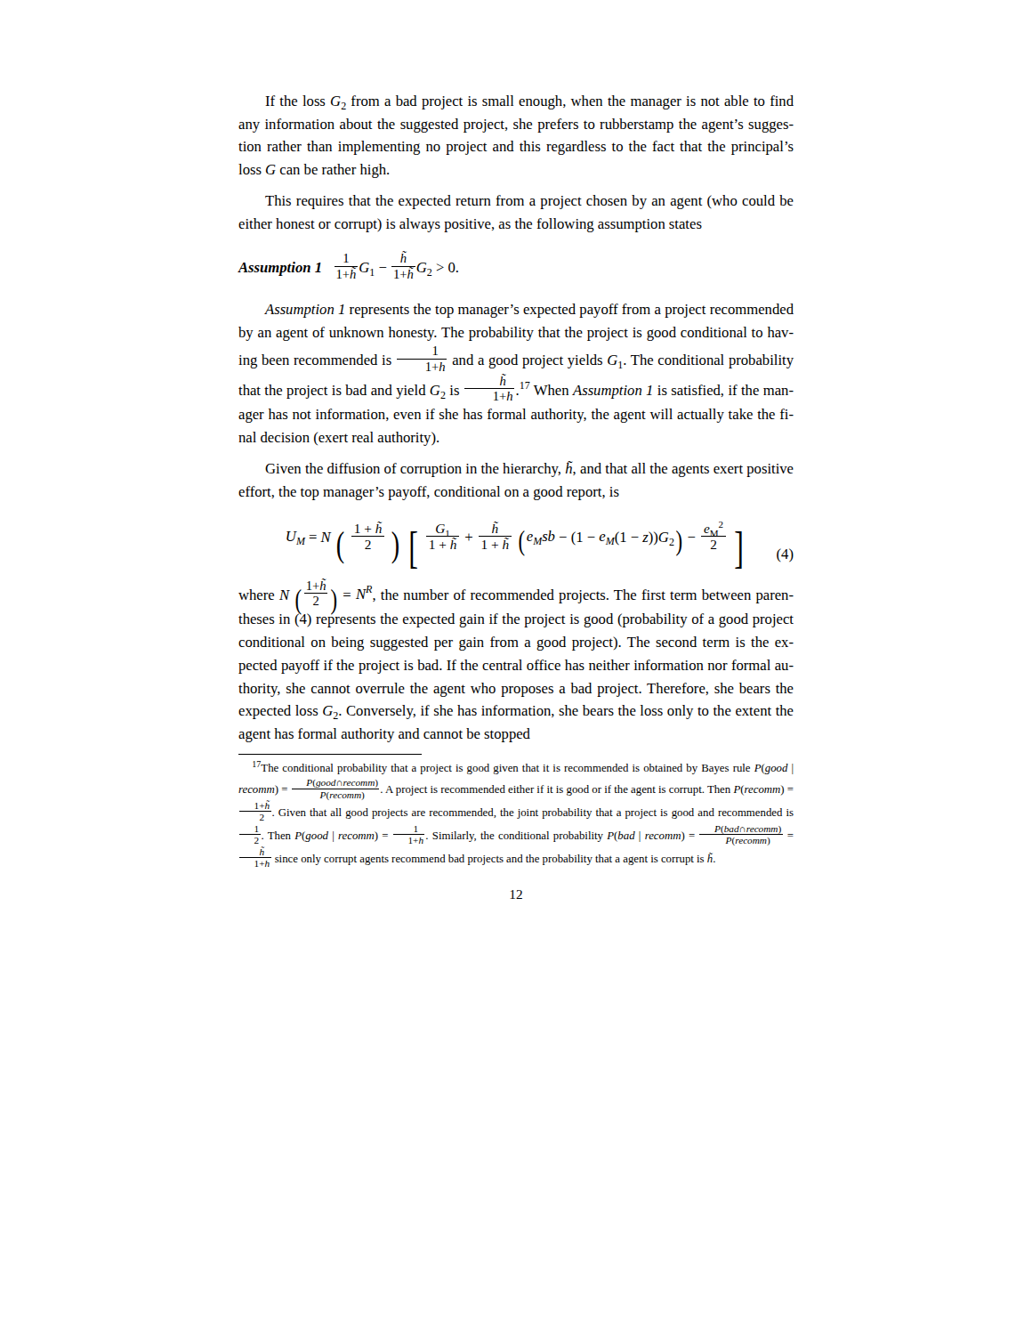If the loss G2 from a bad project is small enough, when the manager is not able to find any information about the suggested project, she prefers to rubberstamp the agent’s suggestion rather than implementing no project and this regardless to the fact that the principal’s loss G can be rather high.
This requires that the expected return from a project chosen by an agent (who could be either honest or corrupt) is always positive, as the following assumption states
Assumption 1 11+h̃G1 − h̃1+h̃G2 > 0.
Assumption 1 represents the top manager’s expected payoff from a project recommended by an agent of unknown honesty. The probability that the project is good conditional to having been recommended is 11+h and a good project yields G1. The conditional probability that the project is bad and yield G2 is h̃1+h.17 When Assumption 1 is satisfied, if the manager has not information, even if she has formal authority, the agent will actually take the final decision (exert real authority).
Given the diffusion of corruption in the hierarchy, h̃, and that all the agents exert positive effort, the top manager’s payoff, conditional on a good report, is
UM = N ( 1 + h̃2 ) [ G11 + h̃ + h̃1 + h̃ (eMsb − (1 − eM(1 − z))G2) − eM22 ] (4)
where N (1+h̃2) = NR, the number of recommended projects. The first term between parentheses in (4) represents the expected gain if the project is good (probability of a good project conditional on being suggested per gain from a good project). The second term is the expected payoff if the project is bad. If the central office has neither information nor formal authority, she cannot overrule the agent who proposes a bad project. Therefore, she bears the expected loss G2. Conversely, if she has information, she bears the loss only to the extent the agent has formal authority and cannot be stopped
17The conditional probability that a project is good given that it is recommended is obtained by Bayes rule P(good | recomm) = P(good∩recomm) P(recomm). A project is recommended either if it is good or if the agent is corrupt. Then P(recomm) = 1+h̃2. Given that all good projects are recommended, the joint probability that a project is good and recommended is 12. Then P(good | recomm) = 11+h. Similarly, the conditional probability P(bad | recomm) = P(bad∩recomm) P(recomm) = h̃1+h since only corrupt agents recommend bad projects and the probability that a agent is corrupt is h̃.
12